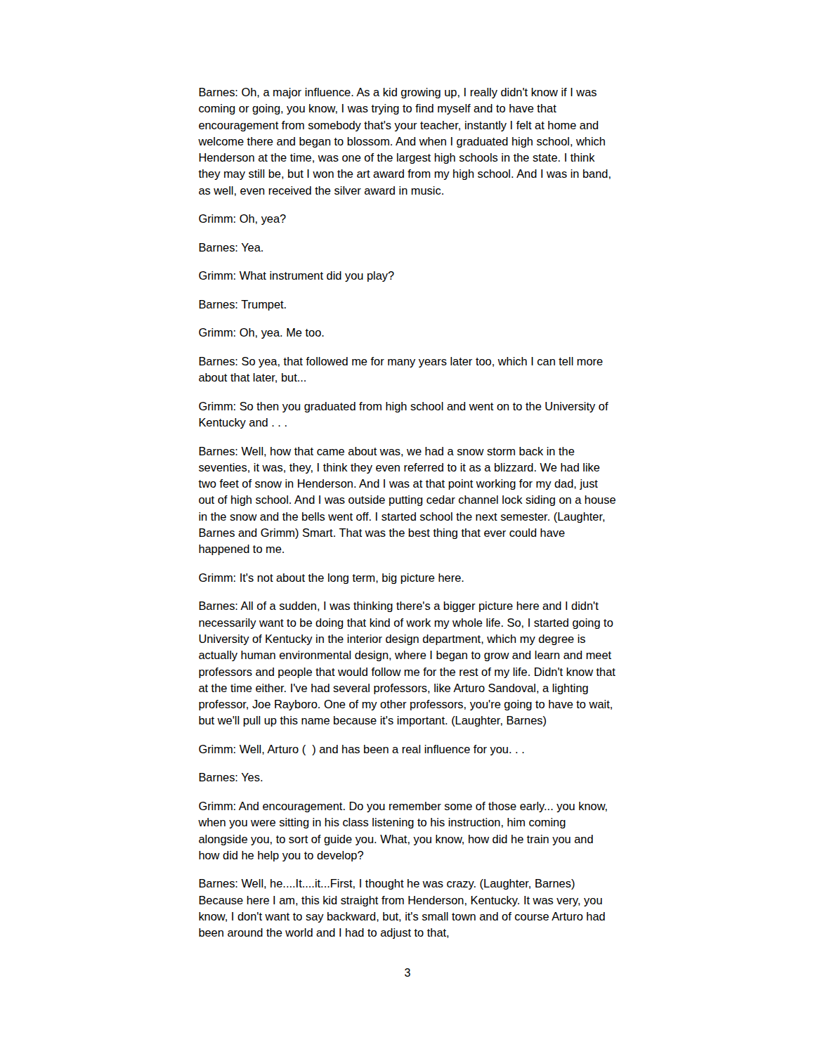Barnes: Oh, a major influence. As a kid growing up, I really didn't know if I was coming or going, you know, I was trying to find myself and to have that encouragement from somebody that's your teacher, instantly I felt at home and welcome there and began to blossom. And when I graduated high school, which Henderson at the time, was one of the largest high schools in the state. I think they may still be, but I won the art award from my high school. And I was in band, as well, even received the silver award in music.
Grimm: Oh, yea?
Barnes: Yea.
Grimm: What instrument did you play?
Barnes: Trumpet.
Grimm: Oh, yea. Me too.
Barnes: So yea, that followed me for many years later too, which I can tell more about that later, but...
Grimm: So then you graduated from high school and went on to the University of Kentucky and . . .
Barnes: Well, how that came about was, we had a snow storm back in the seventies, it was, they, I think they even referred to it as a blizzard. We had like two feet of snow in Henderson. And I was at that point working for my dad, just out of high school. And I was outside putting cedar channel lock siding on a house in the snow and the bells went off. I started school the next semester. (Laughter, Barnes and Grimm) Smart. That was the best thing that ever could have happened to me.
Grimm: It's not about the long term, big picture here.
Barnes: All of a sudden, I was thinking there's a bigger picture here and I didn't necessarily want to be doing that kind of work my whole life. So, I started going to University of Kentucky in the interior design department, which my degree is actually human environmental design, where I began to grow and learn and meet professors and people that would follow me for the rest of my life. Didn't know that at the time either. I've had several professors, like Arturo Sandoval, a lighting professor, Joe Rayboro. One of my other professors, you're going to have to wait, but we'll pull up this name because it's important. (Laughter, Barnes)
Grimm: Well, Arturo ( ) and has been a real influence for you. . .
Barnes: Yes.
Grimm: And encouragement. Do you remember some of those early... you know, when you were sitting in his class listening to his instruction, him coming alongside you, to sort of guide you. What, you know, how did he train you and how did he help you to develop?
Barnes: Well, he....It....it...First, I thought he was crazy. (Laughter, Barnes) Because here I am, this kid straight from Henderson, Kentucky. It was very, you know, I don't want to say backward, but, it's small town and of course Arturo had been around the world and I had to adjust to that,
3